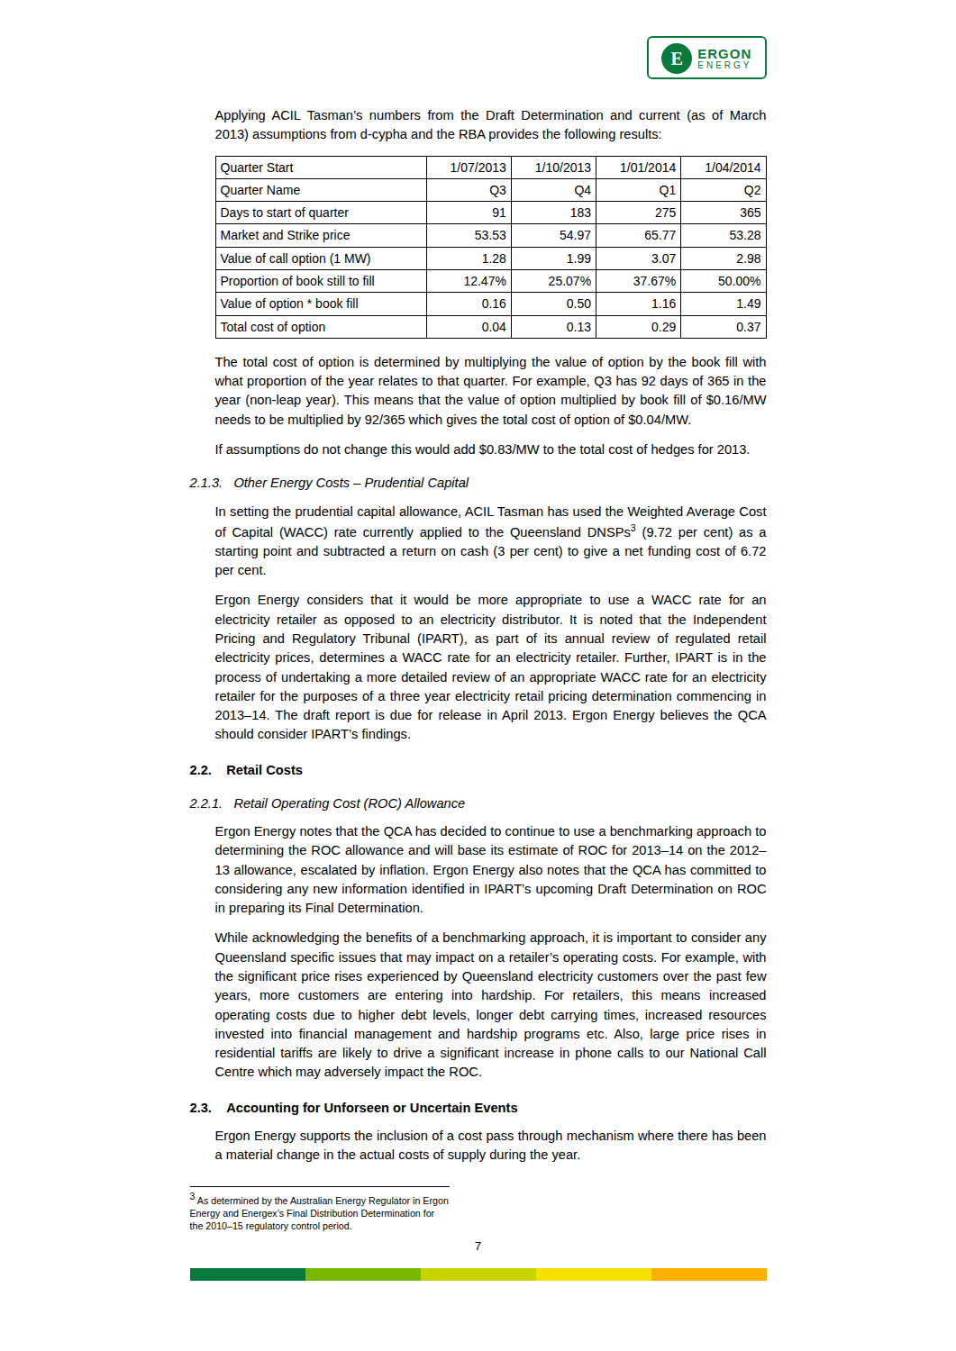EERGON ENERGY
Applying ACIL Tasman’s numbers from the Draft Determination and current (as of March 2013) assumptions from d-cypha and the RBA provides the following results:
| Quarter Start | 1/07/2013 | 1/10/2013 | 1/01/2014 | 1/04/2014 |
| Quarter Name | Q3 | Q4 | Q1 | Q2 |
| Days to start of quarter | 91 | 183 | 275 | 365 |
| Market and Strike price | 53.53 | 54.97 | 65.77 | 53.28 |
| Value of call option (1 MW) | 1.28 | 1.99 | 3.07 | 2.98 |
| Proportion of book still to fill | 12.47% | 25.07% | 37.67% | 50.00% |
| Value of option * book fill | 0.16 | 0.50 | 1.16 | 1.49 |
| Total cost of option | 0.04 | 0.13 | 0.29 | 0.37 |
The total cost of option is determined by multiplying the value of option by the book fill with what proportion of the year relates to that quarter. For example, Q3 has 92 days of 365 in the year (non-leap year). This means that the value of option multiplied by book fill of $0.16/MW needs to be multiplied by 92/365 which gives the total cost of option of $0.04/MW.
If assumptions do not change this would add $0.83/MW to the total cost of hedges for 2013.
2.1.3. Other Energy Costs – Prudential Capital
In setting the prudential capital allowance, ACIL Tasman has used the Weighted Average Cost of Capital (WACC) rate currently applied to the Queensland DNSPs3 (9.72 per cent) as a starting point and subtracted a return on cash (3 per cent) to give a net funding cost of 6.72 per cent.
Ergon Energy considers that it would be more appropriate to use a WACC rate for an electricity retailer as opposed to an electricity distributor. It is noted that the Independent Pricing and Regulatory Tribunal (IPART), as part of its annual review of regulated retail electricity prices, determines a WACC rate for an electricity retailer. Further, IPART is in the process of undertaking a more detailed review of an appropriate WACC rate for an electricity retailer for the purposes of a three year electricity retail pricing determination commencing in 2013–14. The draft report is due for release in April 2013. Ergon Energy believes the QCA should consider IPART’s findings.
2.2. Retail Costs
2.2.1. Retail Operating Cost (ROC) Allowance
Ergon Energy notes that the QCA has decided to continue to use a benchmarking approach to determining the ROC allowance and will base its estimate of ROC for 2013–14 on the 2012–13 allowance, escalated by inflation. Ergon Energy also notes that the QCA has committed to considering any new information identified in IPART’s upcoming Draft Determination on ROC in preparing its Final Determination.
While acknowledging the benefits of a benchmarking approach, it is important to consider any Queensland specific issues that may impact on a retailer’s operating costs. For example, with the significant price rises experienced by Queensland electricity customers over the past few years, more customers are entering into hardship. For retailers, this means increased operating costs due to higher debt levels, longer debt carrying times, increased resources invested into financial management and hardship programs etc. Also, large price rises in residential tariffs are likely to drive a significant increase in phone calls to our National Call Centre which may adversely impact the ROC.
2.3. Accounting for Unforseen or Uncertain Events
Ergon Energy supports the inclusion of a cost pass through mechanism where there has been a material change in the actual costs of supply during the year.
3 As determined by the Australian Energy Regulator in Ergon Energy and Energex’s Final Distribution Determination for the 2010–15 regulatory control period.
7